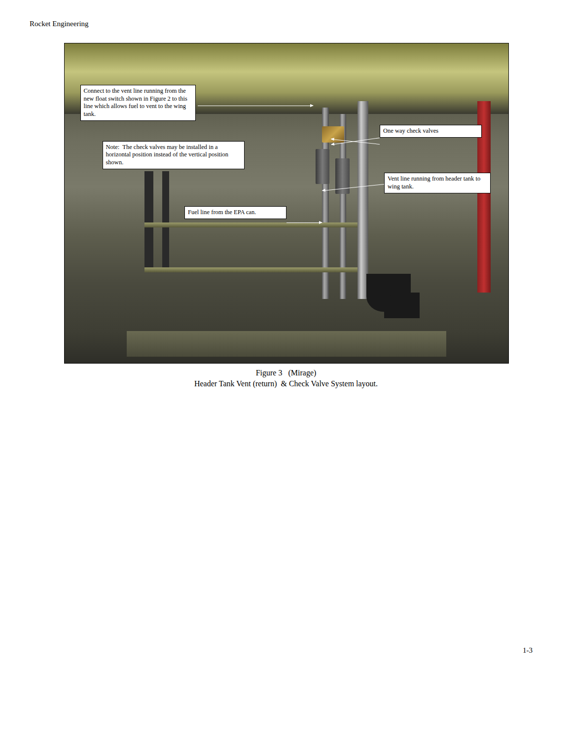Rocket Engineering
Connect to the vent line running from the new float switch shown in Figure 2 to this line which allows fuel to vent to the wing tank.
Note: The check valves may be installed in a horizontal position instead of the vertical position shown.
Fuel line from the EPA can.
One way check valves
Vent line running from header tank to wing tank.
Figure 3 (Mirage)
Header Tank Vent (return) & Check Valve System layout.
1-3